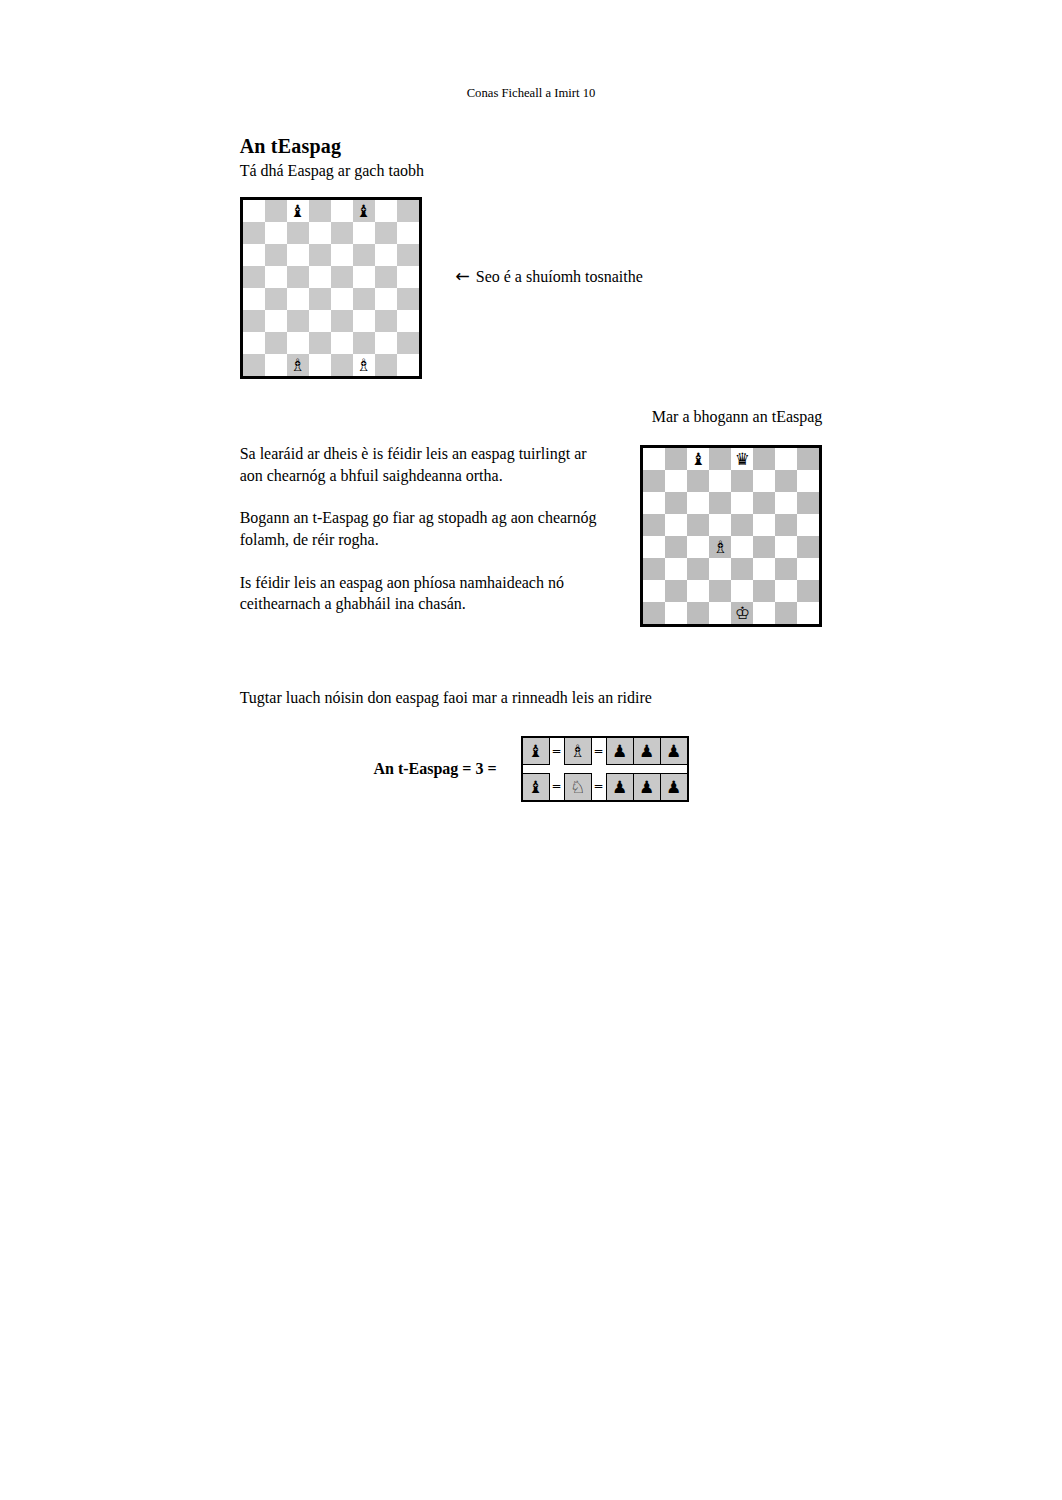Conas Ficheall a Imirt 10
An tEaspag
Tá dhá Easpag ar gach taobh
| | | ♝ | | | ♝ | | |
| | | ♗ | | | ♗ | | |
←Seo é a shuíomh tosnaithe
Mar a bhogann an tEaspag
Sa learáid ar dheis è is féidir leis an easpag tuirlingt ar aon chearnóg a bhfuil saighdeanna ortha.
Bogann an t-Easpag go fiar ag stopadh ag aon chearnóg folamh, de réir rogha.
Is féidir leis an easpag aon phíosa namhaideach nó ceithearnach a ghabháil ina chasán.
| | | ♝ | | ♛ | | | |
| | | | ♗ | | | | |
| | | | | ♔ | | | |
Tugtar luach nóisin don easpag faoi mar a rinneadh leis an ridire
An t-Easpag = 3 =
| ♝ | = | ♗ | = | ♟ | ♟ | ♟ |
| ♝ | = | ♘ | = | ♟ | ♟ | ♟ |